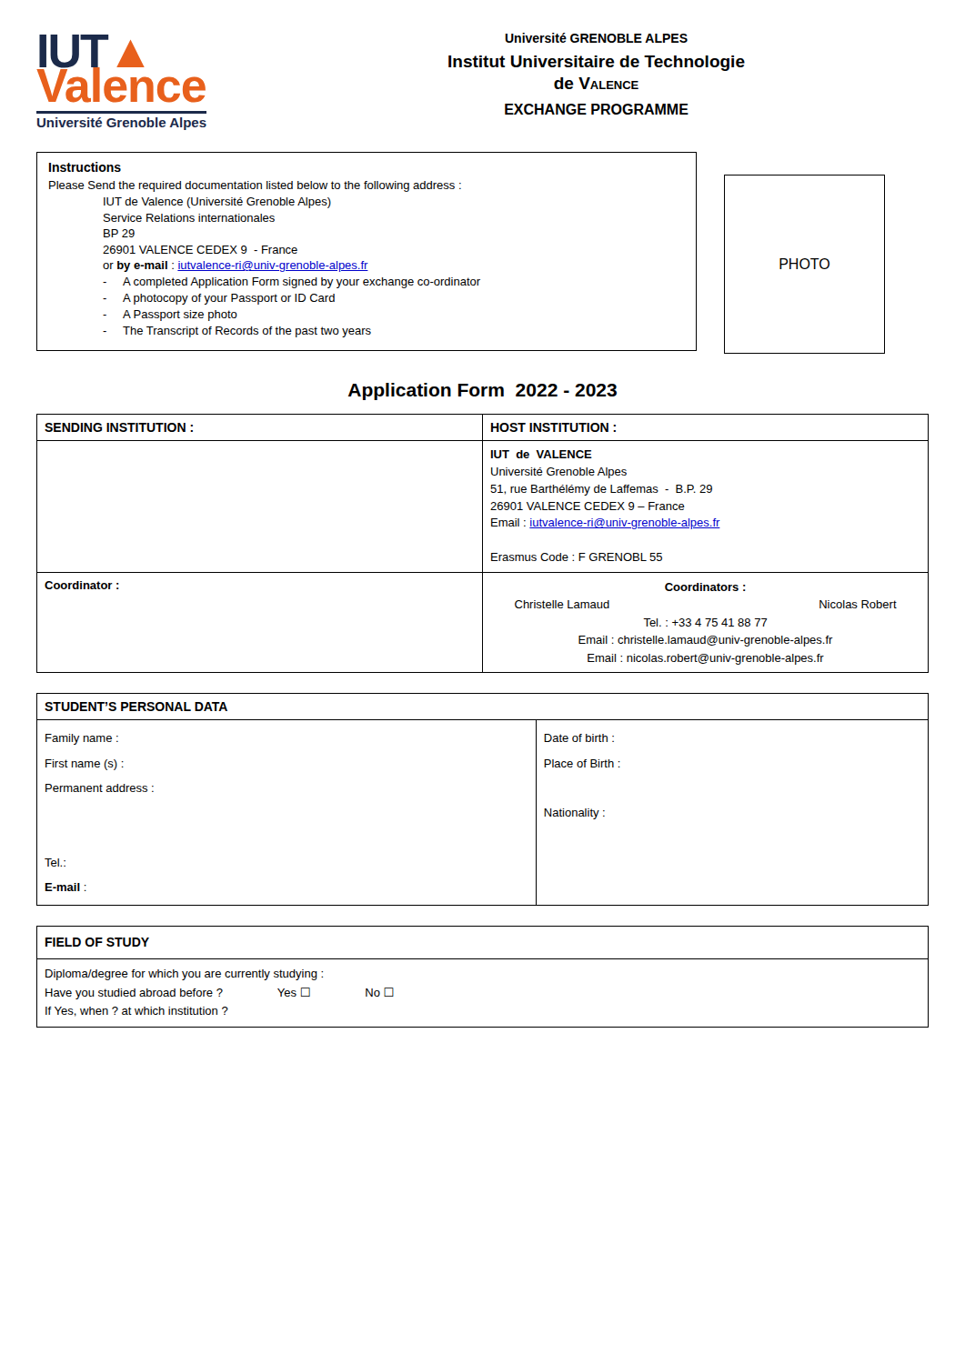IUT▲ Valence Université Grenoble Alpes
Université GRENOBLE ALPES
Institut Universitaire de Technologie
de Valence
EXCHANGE PROGRAMME
Instructions
Please Send the required documentation listed below to the following address :
IUT de Valence (Université Grenoble Alpes)
Service Relations internationales
BP 29
26901 VALENCE CEDEX 9 - France
or by e-mail : iutvalence-ri@univ-grenoble-alpes.fr
A completed Application Form signed by your exchange co-ordinator
A photocopy of your Passport or ID Card
A Passport size photo
The Transcript of Records of the past two years
PHOTO
Application Form 2022 - 2023
| SENDING INSTITUTION : | HOST INSTITUTION : |
| | IUT de VALENCE Université Grenoble Alpes 51, rue Barthélémy de Laffemas - B.P. 29 26901 VALENCE CEDEX 9 – France Email : iutvalence-ri@univ-grenoble-alpes.fr Erasmus Code : F GRENOBL 55 |
| Coordinator : | Coordinators : Christelle Lamaud Nicolas Robert Tel. : +33 4 75 41 88 77 Email : christelle.lamaud@univ-grenoble-alpes.fr Email : nicolas.robert@univ-grenoble-alpes.fr |
| STUDENT’S PERSONAL DATA |
| Family name : First name (s) : Permanent address : Tel.: E-mail : | Date of birth : Place of Birth : Nationality : |
| FIELD OF STUDY |
| Diploma/degree for which you are currently studying : Have you studied abroad before ? Yes ☐ No ☐ If Yes, when ? at which institution ? |